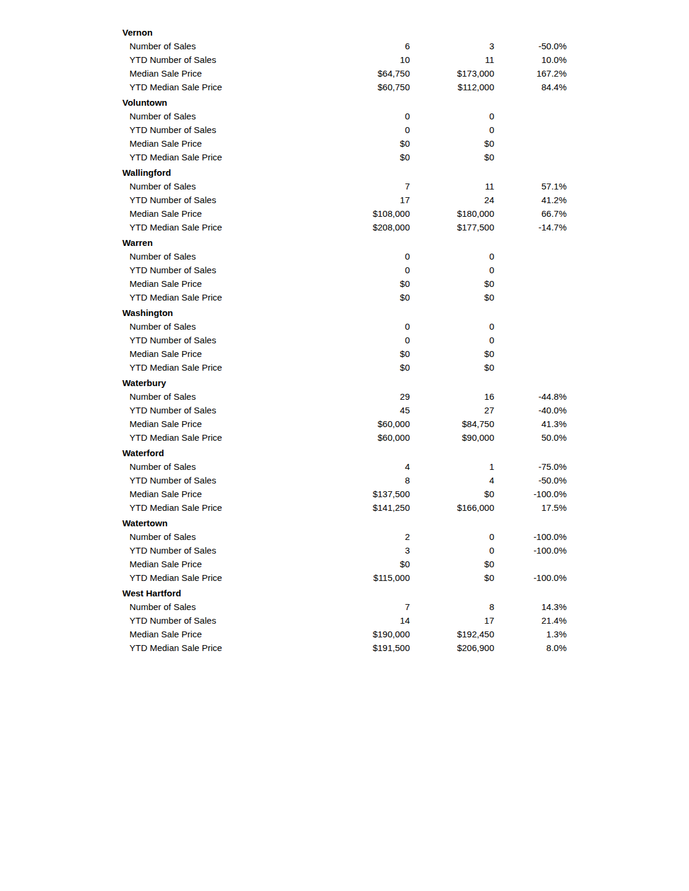| Vernon |
| Number of Sales | 6 | 3 | -50.0% |
| YTD Number of Sales | 10 | 11 | 10.0% |
| Median Sale Price | $64,750 | $173,000 | 167.2% |
| YTD Median Sale Price | $60,750 | $112,000 | 84.4% |
| Voluntown |
| Number of Sales | 0 | 0 | |
| YTD Number of Sales | 0 | 0 | |
| Median Sale Price | $0 | $0 | |
| YTD Median Sale Price | $0 | $0 | |
| Wallingford |
| Number of Sales | 7 | 11 | 57.1% |
| YTD Number of Sales | 17 | 24 | 41.2% |
| Median Sale Price | $108,000 | $180,000 | 66.7% |
| YTD Median Sale Price | $208,000 | $177,500 | -14.7% |
| Warren |
| Number of Sales | 0 | 0 | |
| YTD Number of Sales | 0 | 0 | |
| Median Sale Price | $0 | $0 | |
| YTD Median Sale Price | $0 | $0 | |
| Washington |
| Number of Sales | 0 | 0 | |
| YTD Number of Sales | 0 | 0 | |
| Median Sale Price | $0 | $0 | |
| YTD Median Sale Price | $0 | $0 | |
| Waterbury |
| Number of Sales | 29 | 16 | -44.8% |
| YTD Number of Sales | 45 | 27 | -40.0% |
| Median Sale Price | $60,000 | $84,750 | 41.3% |
| YTD Median Sale Price | $60,000 | $90,000 | 50.0% |
| Waterford |
| Number of Sales | 4 | 1 | -75.0% |
| YTD Number of Sales | 8 | 4 | -50.0% |
| Median Sale Price | $137,500 | $0 | -100.0% |
| YTD Median Sale Price | $141,250 | $166,000 | 17.5% |
| Watertown |
| Number of Sales | 2 | 0 | -100.0% |
| YTD Number of Sales | 3 | 0 | -100.0% |
| Median Sale Price | $0 | $0 | |
| YTD Median Sale Price | $115,000 | $0 | -100.0% |
| West Hartford |
| Number of Sales | 7 | 8 | 14.3% |
| YTD Number of Sales | 14 | 17 | 21.4% |
| Median Sale Price | $190,000 | $192,450 | 1.3% |
| YTD Median Sale Price | $191,500 | $206,900 | 8.0% |